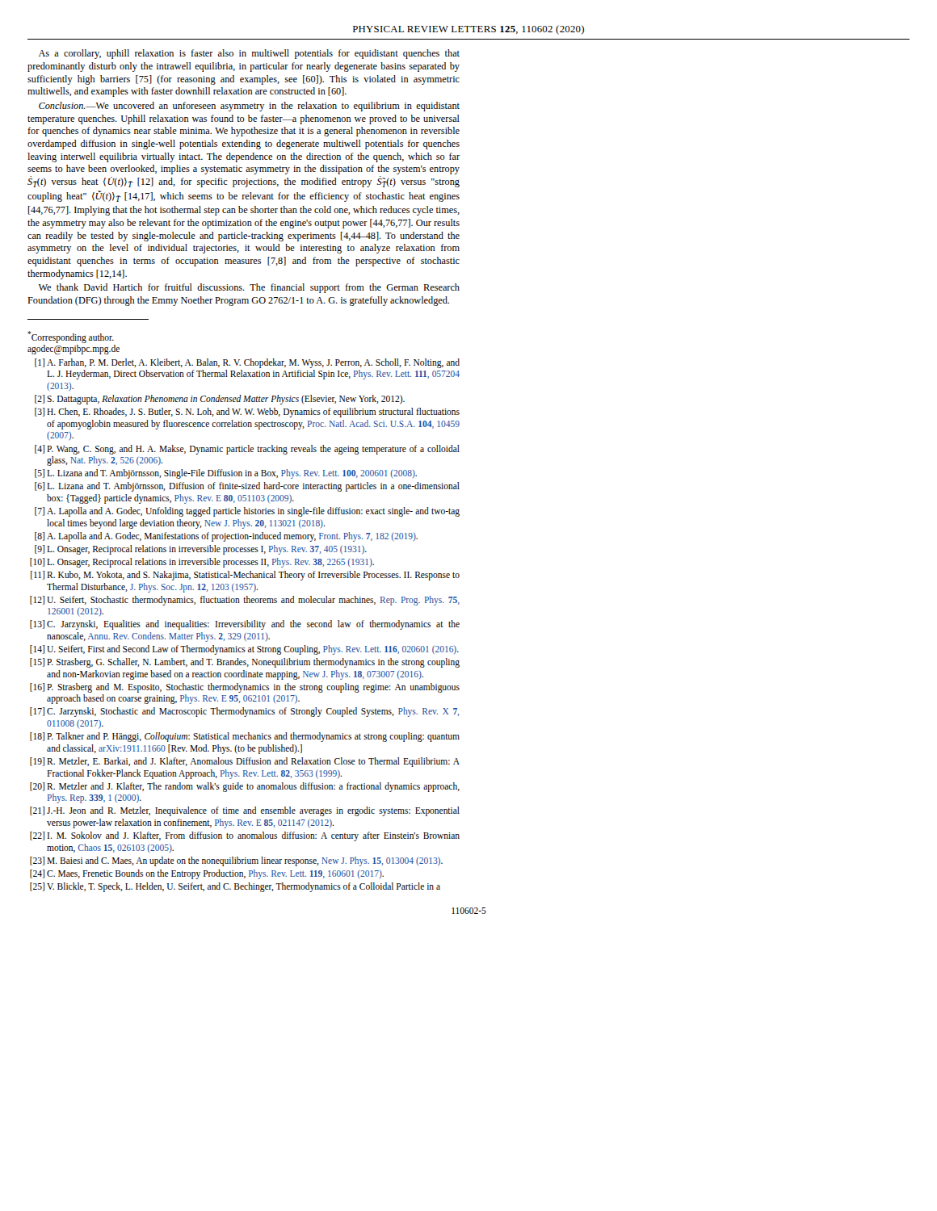PHYSICAL REVIEW LETTERS 125, 110602 (2020)
As a corollary, uphill relaxation is faster also in multiwell potentials for equidistant quenches that predominantly disturb only the intrawell equilibria, in particular for nearly degenerate basins separated by sufficiently high barriers [75] (for reasoning and examples, see [60]). This is violated in asymmetric multiwells, and examples with faster downhill relaxation are constructed in [60].
Conclusion.—We uncovered an unforeseen asymmetry in the relaxation to equilibrium in equidistant temperature quenches. Uphill relaxation was found to be faster—a phenomenon we proved to be universal for quenches of dynamics near stable minima. We hypothesize that it is a general phenomenon in reversible overdamped diffusion in single-well potentials extending to degenerate multiwell potentials for quenches leaving interwell equilibria virtually intact. The dependence on the direction of the quench, which so far seems to have been overlooked, implies a systematic asymmetry in the dissipation of the system's entropy ṠT̄(t) versus heat ⟨U̇(t)⟩T̄ [12] and, for specific projections, the modified entropy Ṡ̃T̄(t) versus "strong coupling heat" ⟨U̇̃(t)⟩T̄ [14,17], which seems to be relevant for the efficiency of stochastic heat engines [44,76,77]. Implying that the hot isothermal step can be shorter than the cold one, which reduces cycle times, the asymmetry may also be relevant for the optimization of the engine's output power [44,76,77]. Our results can readily be tested by single-molecule and particle-tracking experiments [4,44–48]. To understand the asymmetry on the level of individual trajectories, it would be interesting to analyze relaxation from equidistant quenches in terms of occupation measures [7,8] and from the perspective of stochastic thermodynamics [12,14].
We thank David Hartich for fruitful discussions. The financial support from the German Research Foundation (DFG) through the Emmy Noether Program GO 2762/1-1 to A. G. is gratefully acknowledged.
*Corresponding author.
agodec@mpibpc.mpg.de
[1] A. Farhan, P. M. Derlet, A. Kleibert, A. Balan, R. V. Chopdekar, M. Wyss, J. Perron, A. Scholl, F. Nolting, and L. J. Heyderman, Direct Observation of Thermal Relaxation in Artificial Spin Ice, Phys. Rev. Lett. 111, 057204 (2013).
[2] S. Dattagupta, Relaxation Phenomena in Condensed Matter Physics (Elsevier, New York, 2012).
[3] H. Chen, E. Rhoades, J. S. Butler, S. N. Loh, and W. W. Webb, Dynamics of equilibrium structural fluctuations of apomyoglobin measured by fluorescence correlation spectroscopy, Proc. Natl. Acad. Sci. U.S.A. 104, 10459 (2007).
[4] P. Wang, C. Song, and H. A. Makse, Dynamic particle tracking reveals the ageing temperature of a colloidal glass, Nat. Phys. 2, 526 (2006).
[5] L. Lizana and T. Ambjörnsson, Single-File Diffusion in a Box, Phys. Rev. Lett. 100, 200601 (2008).
[6] L. Lizana and T. Ambjörnsson, Diffusion of finite-sized hard-core interacting particles in a one-dimensional box: {Tagged} particle dynamics, Phys. Rev. E 80, 051103 (2009).
[7] A. Lapolla and A. Godec, Unfolding tagged particle histories in single-file diffusion: exact single- and two-tag local times beyond large deviation theory, New J. Phys. 20, 113021 (2018).
[8] A. Lapolla and A. Godec, Manifestations of projection-induced memory, Front. Phys. 7, 182 (2019).
[9] L. Onsager, Reciprocal relations in irreversible processes I, Phys. Rev. 37, 405 (1931).
[10] L. Onsager, Reciprocal relations in irreversible processes II, Phys. Rev. 38, 2265 (1931).
[11] R. Kubo, M. Yokota, and S. Nakajima, Statistical-Mechanical Theory of Irreversible Processes. II. Response to Thermal Disturbance, J. Phys. Soc. Jpn. 12, 1203 (1957).
[12] U. Seifert, Stochastic thermodynamics, fluctuation theorems and molecular machines, Rep. Prog. Phys. 75, 126001 (2012).
[13] C. Jarzynski, Equalities and inequalities: Irreversibility and the second law of thermodynamics at the nanoscale, Annu. Rev. Condens. Matter Phys. 2, 329 (2011).
[14] U. Seifert, First and Second Law of Thermodynamics at Strong Coupling, Phys. Rev. Lett. 116, 020601 (2016).
[15] P. Strasberg, G. Schaller, N. Lambert, and T. Brandes, Nonequilibrium thermodynamics in the strong coupling and non-Markovian regime based on a reaction coordinate mapping, New J. Phys. 18, 073007 (2016).
[16] P. Strasberg and M. Esposito, Stochastic thermodynamics in the strong coupling regime: An unambiguous approach based on coarse graining, Phys. Rev. E 95, 062101 (2017).
[17] C. Jarzynski, Stochastic and Macroscopic Thermodynamics of Strongly Coupled Systems, Phys. Rev. X 7, 011008 (2017).
[18] P. Talkner and P. Hänggi, Colloquium: Statistical mechanics and thermodynamics at strong coupling: quantum and classical, arXiv:1911.11660 [Rev. Mod. Phys. (to be published).]
[19] R. Metzler, E. Barkai, and J. Klafter, Anomalous Diffusion and Relaxation Close to Thermal Equilibrium: A Fractional Fokker-Planck Equation Approach, Phys. Rev. Lett. 82, 3563 (1999).
[20] R. Metzler and J. Klafter, The random walk's guide to anomalous diffusion: a fractional dynamics approach, Phys. Rep. 339, 1 (2000).
[21] J.-H. Jeon and R. Metzler, Inequivalence of time and ensemble averages in ergodic systems: Exponential versus power-law relaxation in confinement, Phys. Rev. E 85, 021147 (2012).
[22] I. M. Sokolov and J. Klafter, From diffusion to anomalous diffusion: A century after Einstein's Brownian motion, Chaos 15, 026103 (2005).
[23] M. Baiesi and C. Maes, An update on the nonequilibrium linear response, New J. Phys. 15, 013004 (2013).
[24] C. Maes, Frenetic Bounds on the Entropy Production, Phys. Rev. Lett. 119, 160601 (2017).
[25] V. Blickle, T. Speck, L. Helden, U. Seifert, and C. Bechinger, Thermodynamics of a Colloidal Particle in a
110602-5